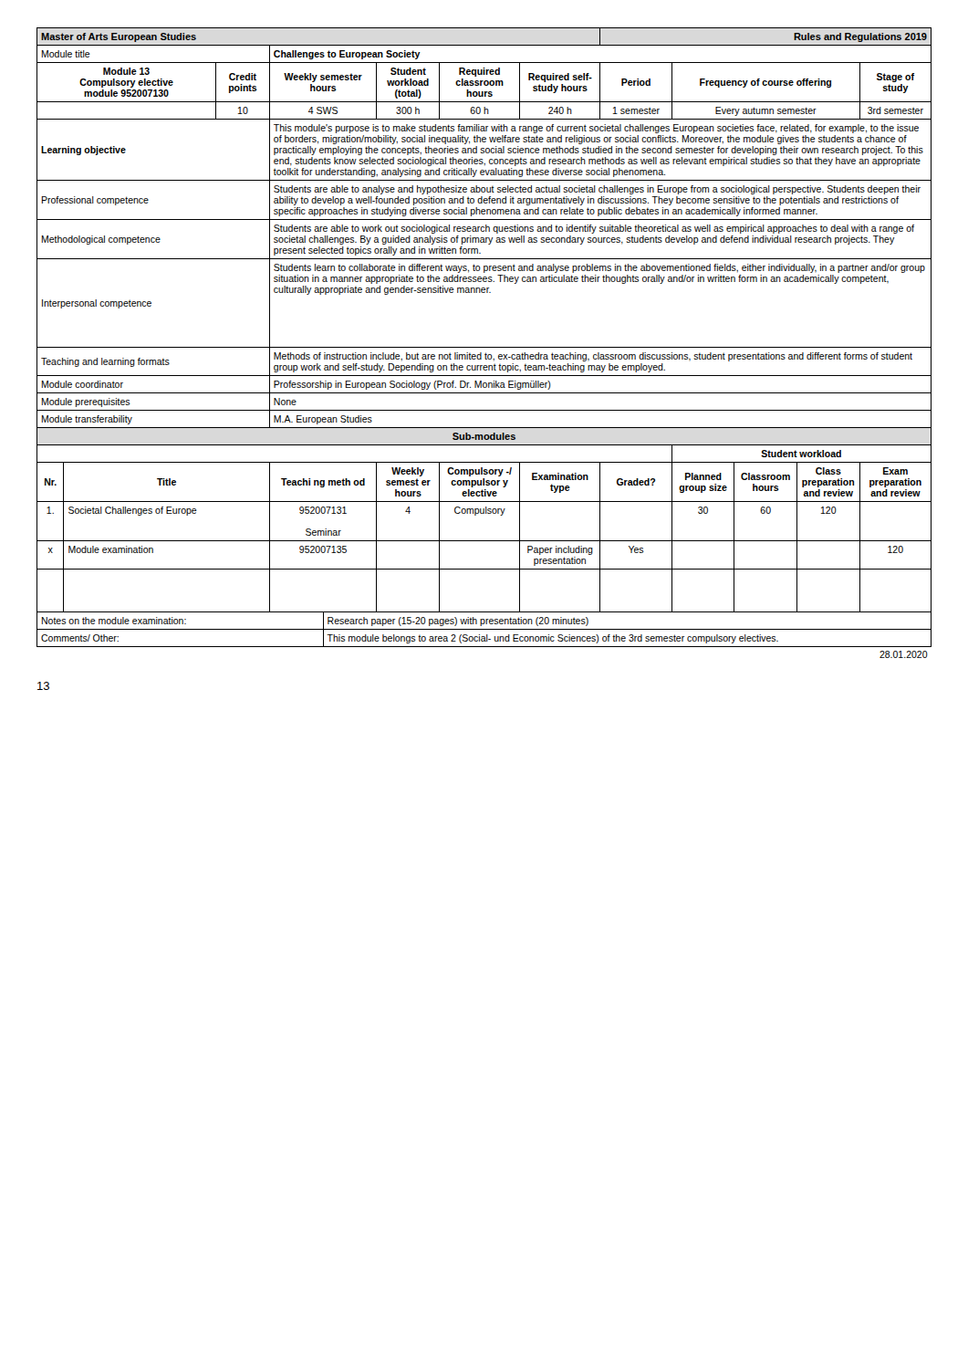| Master of Arts European Studies | Rules and Regulations 2019 |
| Module title | Challenges to European Society |
| Module 13 Compulsory elective module 952007130 | Credit points | Weekly semester hours | Student workload (total) | Required classroom hours | Required self- study hours | Period | Frequency of course offering | Stage of study |
| | 10 | 4 SWS | 300 h | 60 h | 240 h | 1 semester | Every autumn semester | 3rd semester |
| Learning objective | This module's purpose is to make students familiar with a range of current societal challenges European societies face, related, for example, to the issue of borders, migration/mobility, social inequality, the welfare state and religious or social conflicts. Moreover, the module gives the students a chance of practically employing the concepts, theories and social science methods studied in the second semester for developing their own research project. To this end, students know selected sociological theories, concepts and research methods as well as relevant empirical studies so that they have an appropriate toolkit for understanding, analysing and critically evaluating these diverse social phenomena. |
| Professional competence | Students are able to analyse and hypothesize about selected actual societal challenges in Europe from a sociological perspective. Students deepen their ability to develop a well-founded position and to defend it argumentatively in discussions. They become sensitive to the potentials and restrictions of specific approaches in studying diverse social phenomena and can relate to public debates in an academically informed manner. |
| Methodological competence | Students are able to work out sociological research questions and to identify suitable theoretical as well as empirical approaches to deal with a range of societal challenges. By a guided analysis of primary as well as secondary sources, students develop and defend individual research projects. They present selected topics orally and in written form. |
| Interpersonal competence | Students learn to collaborate in different ways, to present and analyse problems in the abovementioned fields, either individually, in a partner and/or group situation in a manner appropriate to the addressees. They can articulate their thoughts orally and/or in written form in an academically competent, culturally appropriate and gender-sensitive manner. |
| Teaching and learning formats | Methods of instruction include, but are not limited to, ex-cathedra teaching, classroom discussions, student presentations and different forms of student group work and self-study. Depending on the current topic, team-teaching may be employed. |
| Module coordinator | Professorship in European Sociology (Prof. Dr. Monika Eigmüller) |
| Module prerequisites | None |
| Module transferability | M.A. European Studies |
| Sub-modules |
| | Student workload |
| Nr. | Title | Teachi ng meth od | Weekly semest er hours | Compulsory -/ compulsor y elective | Examination type | Graded? | Planned group size | Classroom hours | Class preparation and review | Exam preparation and review |
| 1. | Societal Challenges of Europe | 952007131 Seminar | 4 | Compulsory | | | 30 | 60 | 120 | |
| x | Module examination | 952007135 | | | Paper including presentation | Yes | | | | 120 |
| Notes on the module examination: | Research paper (15-20 pages) with presentation (20 minutes) |
| Comments/ Other: | This module belongs to area 2 (Social- und Economic Sciences) of the 3rd semester compulsory electives. |
| 28.01.2020 |
13